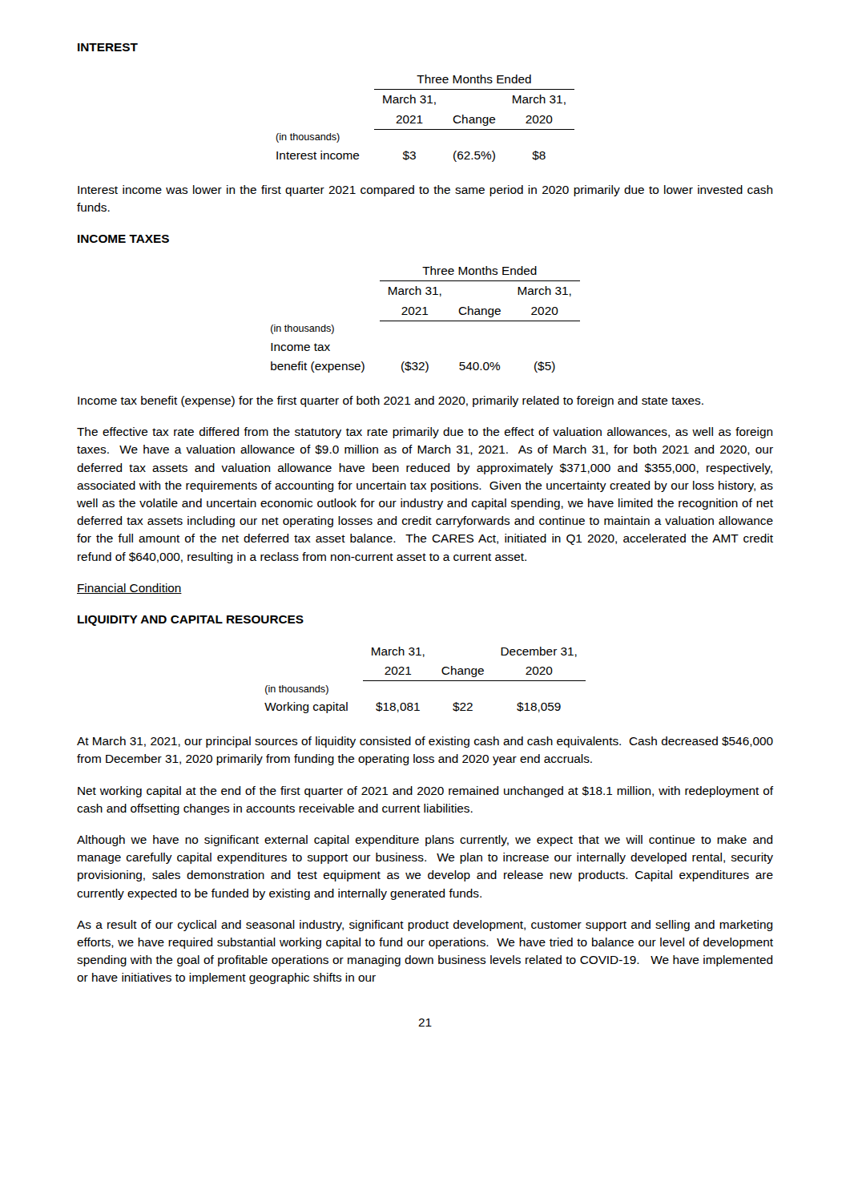INTEREST
| | Three Months Ended |
| | March 31, | | March 31, |
| | 2021 | Change | 2020 |
| (in thousands) | | | |
| Interest income | $3 | (62.5%) | $8 |
Interest income was lower in the first quarter 2021 compared to the same period in 2020 primarily due to lower invested cash funds.
INCOME TAXES
| | Three Months Ended |
| | March 31, | | March 31, |
| | 2021 | Change | 2020 |
| (in thousands) | | | |
| Income tax | | | |
| benefit (expense) | ($32) | 540.0% | ($5) |
Income tax benefit (expense) for the first quarter of both 2021 and 2020, primarily related to foreign and state taxes.
The effective tax rate differed from the statutory tax rate primarily due to the effect of valuation allowances, as well as foreign taxes. We have a valuation allowance of $9.0 million as of March 31, 2021. As of March 31, for both 2021 and 2020, our deferred tax assets and valuation allowance have been reduced by approximately $371,000 and $355,000, respectively, associated with the requirements of accounting for uncertain tax positions. Given the uncertainty created by our loss history, as well as the volatile and uncertain economic outlook for our industry and capital spending, we have limited the recognition of net deferred tax assets including our net operating losses and credit carryforwards and continue to maintain a valuation allowance for the full amount of the net deferred tax asset balance. The CARES Act, initiated in Q1 2020, accelerated the AMT credit refund of $640,000, resulting in a reclass from non-current asset to a current asset.
Financial Condition
LIQUIDITY AND CAPITAL RESOURCES
| | March 31, | | December 31, |
| | 2021 | Change | 2020 |
| (in thousands) | | | |
| Working capital | $18,081 | $22 | $18,059 |
At March 31, 2021, our principal sources of liquidity consisted of existing cash and cash equivalents. Cash decreased $546,000 from December 31, 2020 primarily from funding the operating loss and 2020 year end accruals.
Net working capital at the end of the first quarter of 2021 and 2020 remained unchanged at $18.1 million, with redeployment of cash and offsetting changes in accounts receivable and current liabilities.
Although we have no significant external capital expenditure plans currently, we expect that we will continue to make and manage carefully capital expenditures to support our business. We plan to increase our internally developed rental, security provisioning, sales demonstration and test equipment as we develop and release new products. Capital expenditures are currently expected to be funded by existing and internally generated funds.
As a result of our cyclical and seasonal industry, significant product development, customer support and selling and marketing efforts, we have required substantial working capital to fund our operations. We have tried to balance our level of development spending with the goal of profitable operations or managing down business levels related to COVID-19. We have implemented or have initiatives to implement geographic shifts in our
21